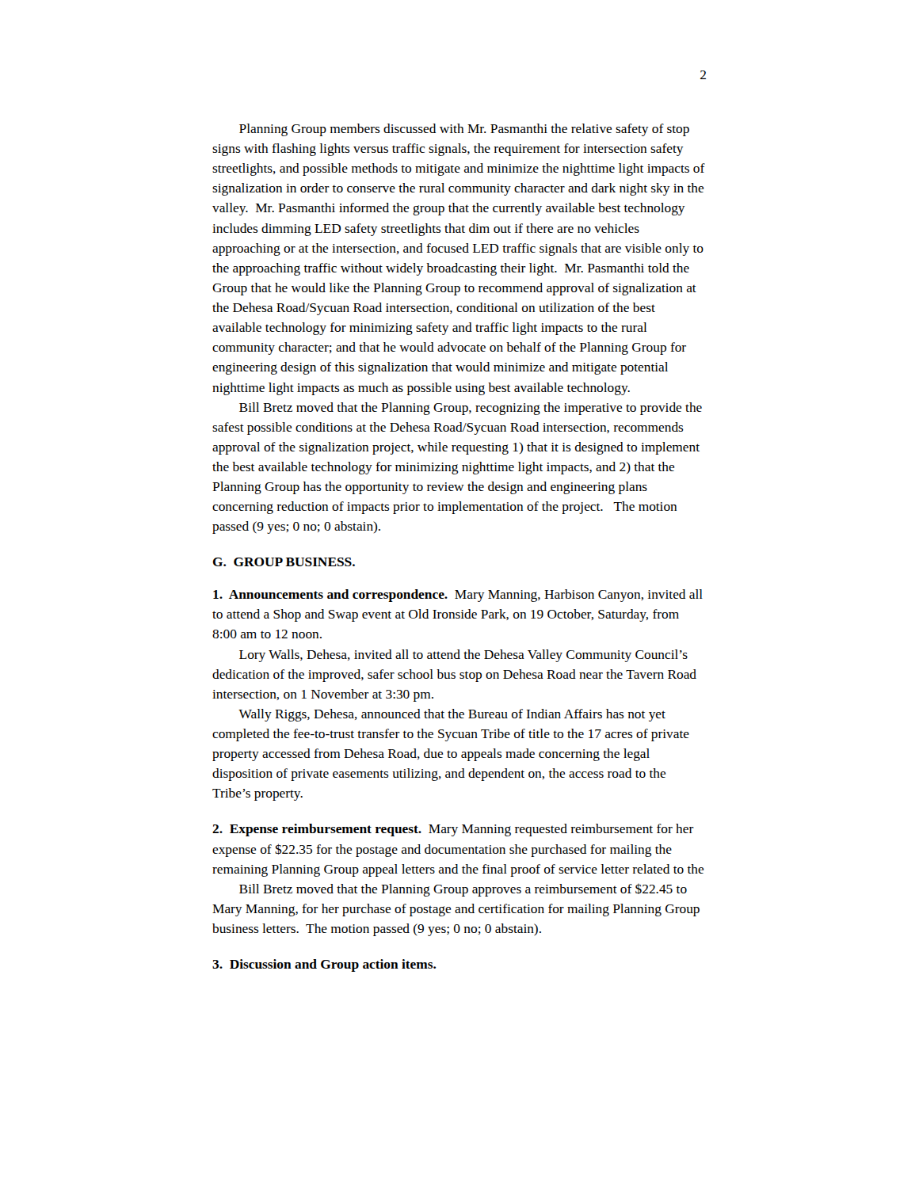2
Planning Group members discussed with Mr. Pasmanthi the relative safety of stop signs with flashing lights versus traffic signals, the requirement for intersection safety streetlights, and possible methods to mitigate and minimize the nighttime light impacts of signalization in order to conserve the rural community character and dark night sky in the valley. Mr. Pasmanthi informed the group that the currently available best technology includes dimming LED safety streetlights that dim out if there are no vehicles approaching or at the intersection, and focused LED traffic signals that are visible only to the approaching traffic without widely broadcasting their light. Mr. Pasmanthi told the Group that he would like the Planning Group to recommend approval of signalization at the Dehesa Road/Sycuan Road intersection, conditional on utilization of the best available technology for minimizing safety and traffic light impacts to the rural community character; and that he would advocate on behalf of the Planning Group for engineering design of this signalization that would minimize and mitigate potential nighttime light impacts as much as possible using best available technology.
Bill Bretz moved that the Planning Group, recognizing the imperative to provide the safest possible conditions at the Dehesa Road/Sycuan Road intersection, recommends approval of the signalization project, while requesting 1) that it is designed to implement the best available technology for minimizing nighttime light impacts, and 2) that the Planning Group has the opportunity to review the design and engineering plans concerning reduction of impacts prior to implementation of the project. The motion passed (9 yes; 0 no; 0 abstain).
G. GROUP BUSINESS.
1. Announcements and correspondence. Mary Manning, Harbison Canyon, invited all to attend a Shop and Swap event at Old Ironside Park, on 19 October, Saturday, from 8:00 am to 12 noon.
Lory Walls, Dehesa, invited all to attend the Dehesa Valley Community Council’s dedication of the improved, safer school bus stop on Dehesa Road near the Tavern Road intersection, on 1 November at 3:30 pm.
Wally Riggs, Dehesa, announced that the Bureau of Indian Affairs has not yet completed the fee-to-trust transfer to the Sycuan Tribe of title to the 17 acres of private property accessed from Dehesa Road, due to appeals made concerning the legal disposition of private easements utilizing, and dependent on, the access road to the Tribe’s property.
2. Expense reimbursement request. Mary Manning requested reimbursement for her expense of $22.35 for the postage and documentation she purchased for mailing the remaining Planning Group appeal letters and the final proof of service letter related to the
Bill Bretz moved that the Planning Group approves a reimbursement of $22.45 to Mary Manning, for her purchase of postage and certification for mailing Planning Group business letters. The motion passed (9 yes; 0 no; 0 abstain).
3. Discussion and Group action items.